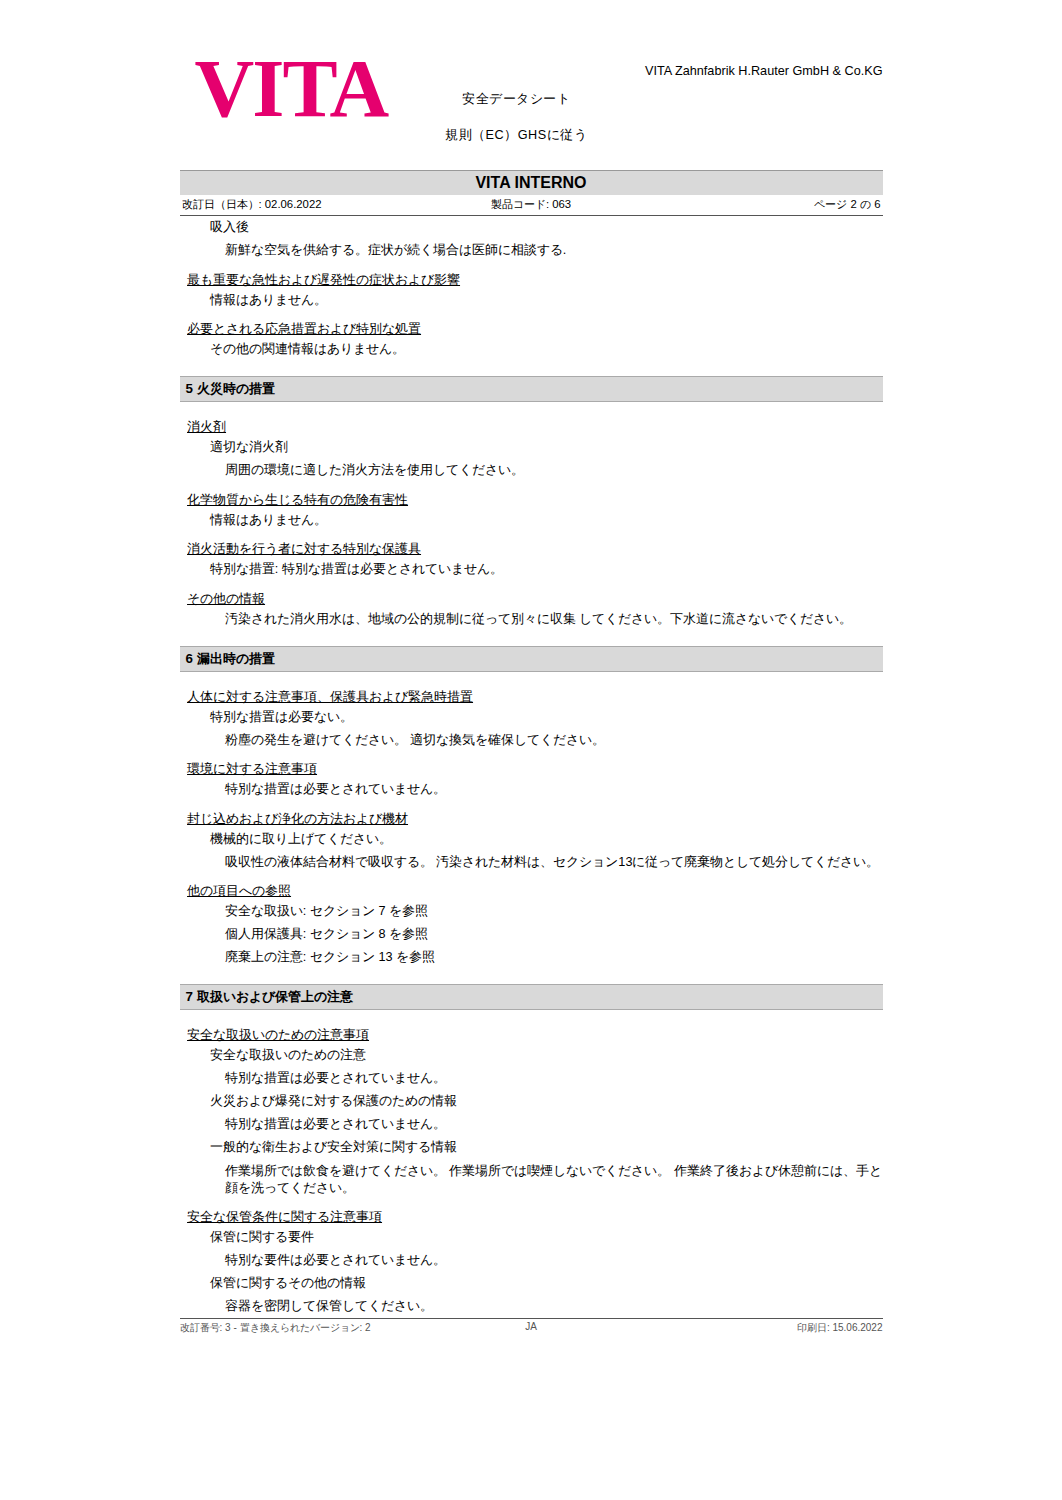VITA
安全データシート
規則（EC）GHSに従う
VITA Zahnfabrik H.Rauter GmbH & Co.KG
VITA INTERNO
改訂日（日本）: 02.06.2022
製品コード: 063
ページ 2 の 6
吸入後
新鮮な空気を供給する。症状が続く場合は医師に相談する.
最も重要な急性および遅発性の症状および影響
情報はありません。
必要とされる応急措置および特別な処置
その他の関連情報はありません。
5 火災時の措置
消火剤
適切な消火剤
周囲の環境に適した消火方法を使用してください。
化学物質から生じる特有の危険有害性
情報はありません。
消火活動を行う者に対する特別な保護具
特別な措置: 特別な措置は必要とされていません。
その他の情報
汚染された消火用水は、地域の公的規制に従って別々に収集 してください。下水道に流さないでください。
6 漏出時の措置
人体に対する注意事項、保護具および緊急時措置
特別な措置は必要ない。
粉塵の発生を避けてください。 適切な換気を確保してください。
環境に対する注意事項
特別な措置は必要とされていません。
封じ込めおよび浄化の方法および機材
機械的に取り上げてください。
吸収性の液体結合材料で吸収する。 汚染された材料は、セクション13に従って廃棄物として処分してください。
他の項目への参照
安全な取扱い: セクション 7 を参照
個人用保護具: セクション 8 を参照
廃棄上の注意: セクション 13 を参照
7 取扱いおよび保管上の注意
安全な取扱いのための注意事項
安全な取扱いのための注意
特別な措置は必要とされていません。
火災および爆発に対する保護のための情報
特別な措置は必要とされていません。
一般的な衛生および安全対策に関する情報
作業場所では飲食を避けてください。 作業場所では喫煙しないでください。 作業終了後および休憩前には、手と顔を洗ってください。
安全な保管条件に関する注意事項
保管に関する要件
特別な要件は必要とされていません。
保管に関するその他の情報
容器を密閉して保管してください。
改訂番号: 3 - 置き換えられたバージョン: 2
JA
印刷日: 15.06.2022